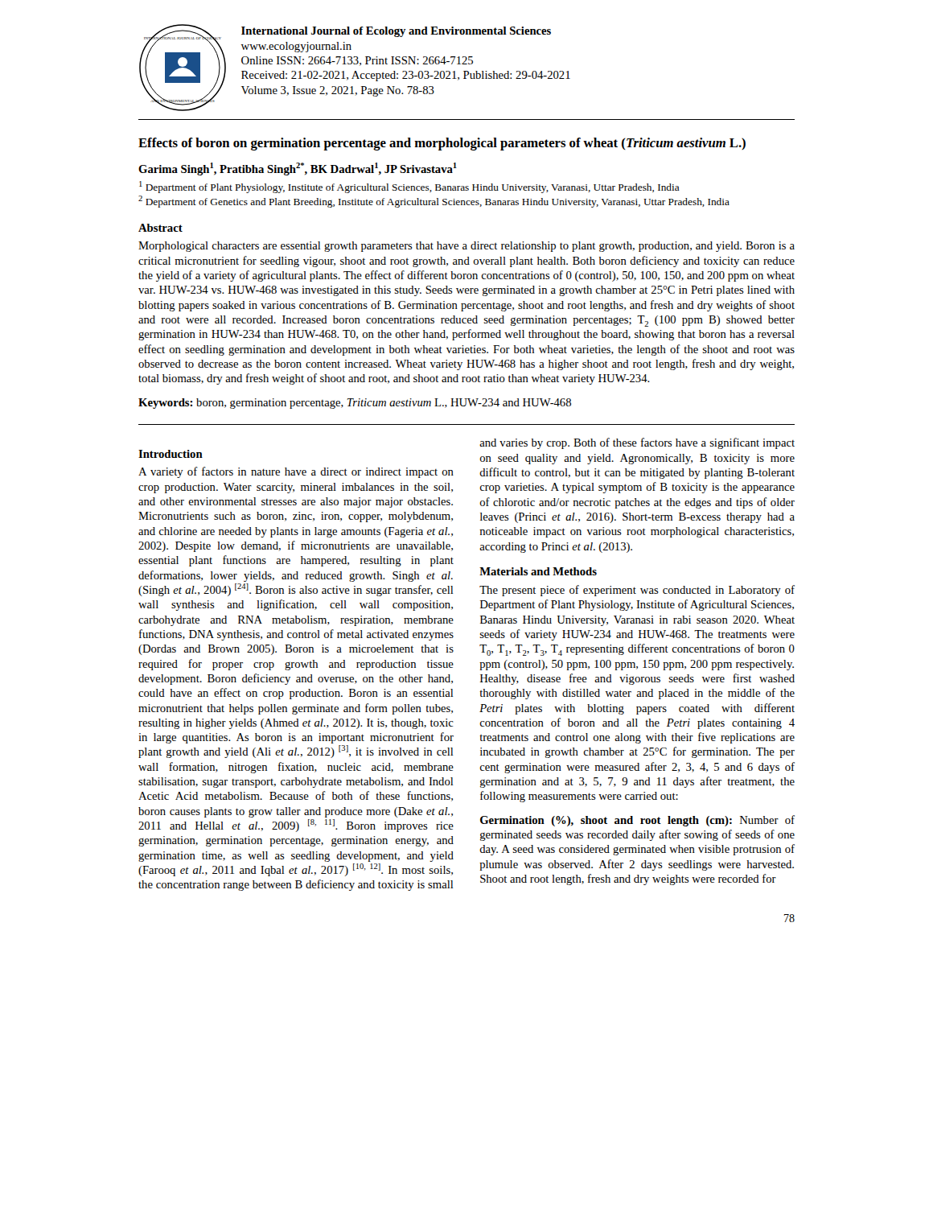INTERNATIONAL JOURNAL OF ECOLOGY AND ENVIRONMENTAL SCIENCES
International Journal of Ecology and Environmental Sciences
www.ecologyjournal.in
Online ISSN: 2664-7133, Print ISSN: 2664-7125
Received: 21-02-2021, Accepted: 23-03-2021, Published: 29-04-2021
Volume 3, Issue 2, 2021, Page No. 78-83
Effects of boron on germination percentage and morphological parameters of wheat (Triticum aestivum L.)
Garima Singh1, Pratibha Singh2*, BK Dadrwal1, JP Srivastava1
1 Department of Plant Physiology, Institute of Agricultural Sciences, Banaras Hindu University, Varanasi, Uttar Pradesh, India
2 Department of Genetics and Plant Breeding, Institute of Agricultural Sciences, Banaras Hindu University, Varanasi, Uttar Pradesh, India
Abstract
Morphological characters are essential growth parameters that have a direct relationship to plant growth, production, and yield. Boron is a critical micronutrient for seedling vigour, shoot and root growth, and overall plant health. Both boron deficiency and toxicity can reduce the yield of a variety of agricultural plants. The effect of different boron concentrations of 0 (control), 50, 100, 150, and 200 ppm on wheat var. HUW-234 vs. HUW-468 was investigated in this study. Seeds were germinated in a growth chamber at 25°C in Petri plates lined with blotting papers soaked in various concentrations of B. Germination percentage, shoot and root lengths, and fresh and dry weights of shoot and root were all recorded. Increased boron concentrations reduced seed germination percentages; T2 (100 ppm B) showed better germination in HUW-234 than HUW-468. T0, on the other hand, performed well throughout the board, showing that boron has a reversal effect on seedling germination and development in both wheat varieties. For both wheat varieties, the length of the shoot and root was observed to decrease as the boron content increased. Wheat variety HUW-468 has a higher shoot and root length, fresh and dry weight, total biomass, dry and fresh weight of shoot and root, and shoot and root ratio than wheat variety HUW-234.
Keywords: boron, germination percentage, Triticum aestivum L., HUW-234 and HUW-468
Introduction
A variety of factors in nature have a direct or indirect impact on crop production. Water scarcity, mineral imbalances in the soil, and other environmental stresses are also major major obstacles. Micronutrients such as boron, zinc, iron, copper, molybdenum, and chlorine are needed by plants in large amounts (Fageria et al., 2002). Despite low demand, if micronutrients are unavailable, essential plant functions are hampered, resulting in plant deformations, lower yields, and reduced growth. Singh et al. (Singh et al., 2004) [24]. Boron is also active in sugar transfer, cell wall synthesis and lignification, cell wall composition, carbohydrate and RNA metabolism, respiration, membrane functions, DNA synthesis, and control of metal activated enzymes (Dordas and Brown 2005). Boron is a microelement that is required for proper crop growth and reproduction tissue development. Boron deficiency and overuse, on the other hand, could have an effect on crop production. Boron is an essential micronutrient that helps pollen germinate and form pollen tubes, resulting in higher yields (Ahmed et al., 2012). It is, though, toxic in large quantities. As boron is an important micronutrient for plant growth and yield (Ali et al., 2012) [3], it is involved in cell wall formation, nitrogen fixation, nucleic acid, membrane stabilisation, sugar transport, carbohydrate metabolism, and Indol Acetic Acid metabolism. Because of both of these functions, boron causes plants to grow taller and produce more (Dake et al., 2011 and Hellal et al., 2009) [8, 11]. Boron improves rice germination, germination percentage, germination energy, and germination time, as well as seedling development, and yield (Farooq et al., 2011 and Iqbal et al., 2017) [10, 12]. In most soils, the concentration range between B deficiency and toxicity is small and varies by crop. Both of these factors have a significant impact on seed quality and yield. Agronomically, B toxicity is more difficult to control, but it can be mitigated by planting B-tolerant crop varieties. A typical symptom of B toxicity is the appearance of chlorotic and/or necrotic patches at the edges and tips of older leaves (Princi et al., 2016). Short-term B-excess therapy had a noticeable impact on various root morphological characteristics, according to Princi et al. (2013).
Materials and Methods
The present piece of experiment was conducted in Laboratory of Department of Plant Physiology, Institute of Agricultural Sciences, Banaras Hindu University, Varanasi in rabi season 2020. Wheat seeds of variety HUW-234 and HUW-468. The treatments were T0, T1, T2, T3, T4 representing different concentrations of boron 0 ppm (control), 50 ppm, 100 ppm, 150 ppm, 200 ppm respectively. Healthy, disease free and vigorous seeds were first washed thoroughly with distilled water and placed in the middle of the Petri plates with blotting papers coated with different concentration of boron and all the Petri plates containing 4 treatments and control one along with their five replications are incubated in growth chamber at 25°C for germination. The per cent germination were measured after 2, 3, 4, 5 and 6 days of germination and at 3, 5, 7, 9 and 11 days after treatment, the following measurements were carried out:
Germination (%), shoot and root length (cm): Number of germinated seeds was recorded daily after sowing of seeds of one day. A seed was considered germinated when visible protrusion of plumule was observed. After 2 days seedlings were harvested. Shoot and root length, fresh and dry weights were recorded for
78